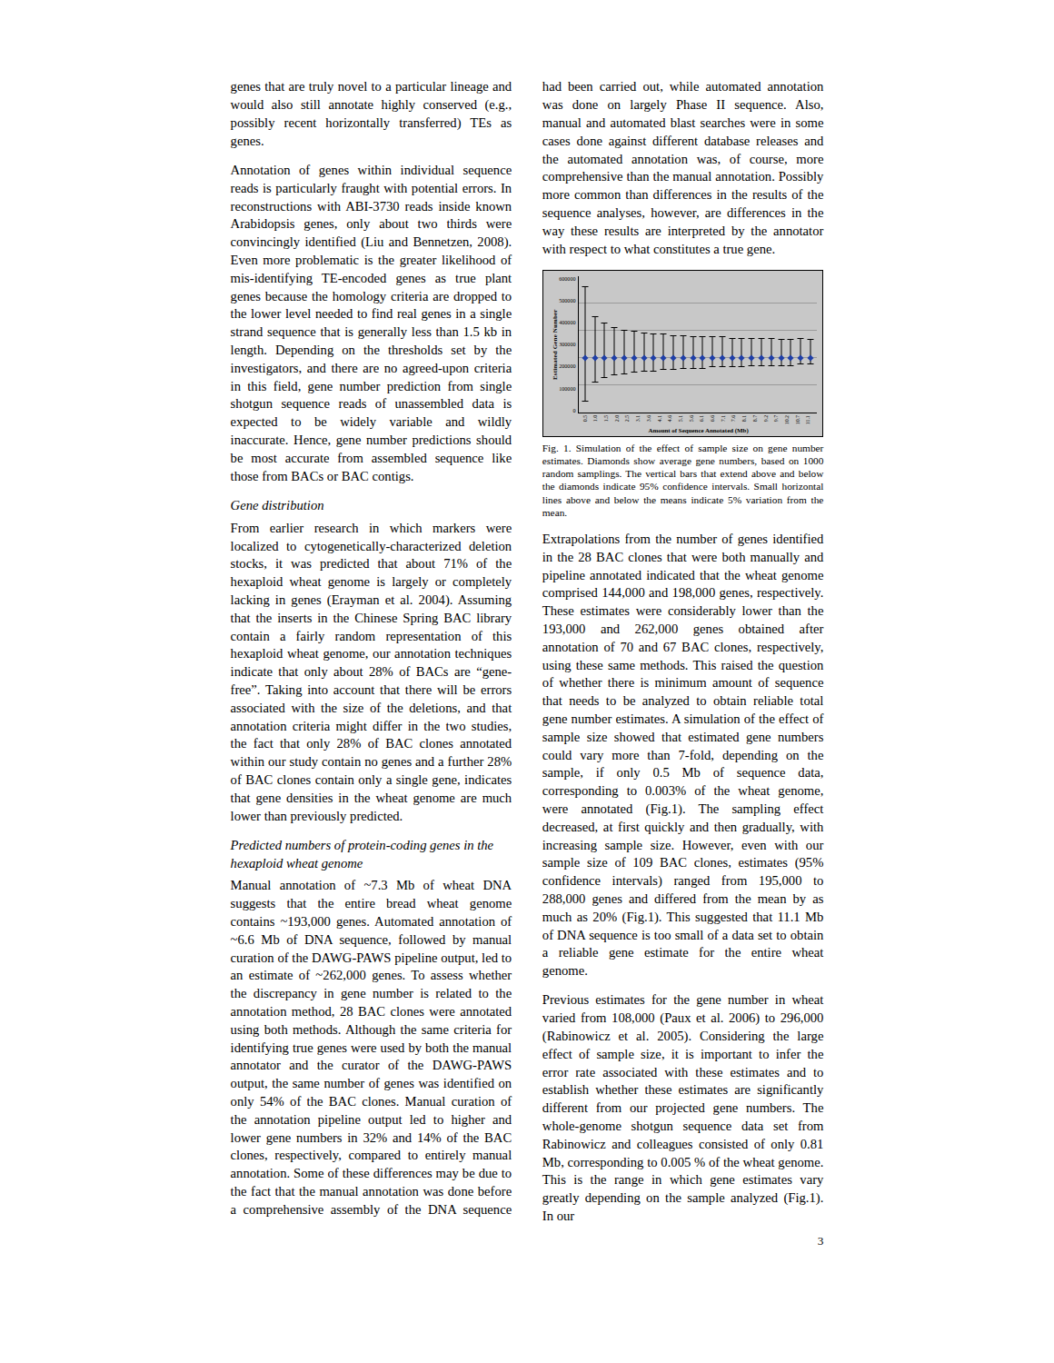genes that are truly novel to a particular lineage and would also still annotate highly conserved (e.g., possibly recent horizontally transferred) TEs as genes.
Annotation of genes within individual sequence reads is particularly fraught with potential errors. In reconstructions with ABI-3730 reads inside known Arabidopsis genes, only about two thirds were convincingly identified (Liu and Bennetzen, 2008). Even more problematic is the greater likelihood of mis-identifying TE-encoded genes as true plant genes because the homology criteria are dropped to the lower level needed to find real genes in a single strand sequence that is generally less than 1.5 kb in length. Depending on the thresholds set by the investigators, and there are no agreed-upon criteria in this field, gene number prediction from single shotgun sequence reads of unassembled data is expected to be widely variable and wildly inaccurate. Hence, gene number predictions should be most accurate from assembled sequence like those from BACs or BAC contigs.
Gene distribution
From earlier research in which markers were localized to cytogenetically-characterized deletion stocks, it was predicted that about 71% of the hexaploid wheat genome is largely or completely lacking in genes (Erayman et al. 2004). Assuming that the inserts in the Chinese Spring BAC library contain a fairly random representation of this hexaploid wheat genome, our annotation techniques indicate that only about 28% of BACs are “gene-free”. Taking into account that there will be errors associated with the size of the deletions, and that annotation criteria might differ in the two studies, the fact that only 28% of BAC clones annotated within our study contain no genes and a further 28% of BAC clones contain only a single gene, indicates that gene densities in the wheat genome are much lower than previously predicted.
Predicted numbers of protein-coding genes in the hexaploid wheat genome
Manual annotation of ~7.3 Mb of wheat DNA suggests that the entire bread wheat genome contains ~193,000 genes. Automated annotation of ~6.6 Mb of DNA sequence, followed by manual curation of the DAWG-PAWS pipeline output, led to an estimate of ~262,000 genes. To assess whether the discrepancy in gene number is related to the annotation method, 28 BAC clones were annotated using both methods. Although the same criteria for identifying true genes were used by both the manual annotator and the curator of the DAWG-PAWS output, the same number of genes was identified on only 54% of the BAC clones. Manual curation of the annotation pipeline output led to higher and lower gene numbers in 32% and 14% of the BAC clones, respectively, compared to entirely manual annotation. Some of these differences may be due to the fact that the manual annotation was done before a comprehensive assembly of the DNA sequence had been carried out, while automated annotation was done on largely Phase II sequence. Also, manual and automated blast searches were in some cases done against different database releases and the automated annotation was, of course, more comprehensive than the manual annotation. Possibly more common than differences in the results of the sequence analyses, however, are differences in the way these results are interpreted by the annotator with respect to what constitutes a true gene.
Estimated Gene Number
600000 500000 400000 300000 200000 100000 0
0.51.01.52.02.53.13.64.14.65.15.66.16.67.17.68.18.79.29.710.210.711.1
Amount of Sequence Annotated (Mb)
Fig. 1. Simulation of the effect of sample size on gene number estimates. Diamonds show average gene numbers, based on 1000 random samplings. The vertical bars that extend above and below the diamonds indicate 95% confidence intervals. Small horizontal lines above and below the means indicate 5% variation from the mean.
Extrapolations from the number of genes identified in the 28 BAC clones that were both manually and pipeline annotated indicated that the wheat genome comprised 144,000 and 198,000 genes, respectively. These estimates were considerably lower than the 193,000 and 262,000 genes obtained after annotation of 70 and 67 BAC clones, respectively, using these same methods. This raised the question of whether there is minimum amount of sequence that needs to be analyzed to obtain reliable total gene number estimates. A simulation of the effect of sample size showed that estimated gene numbers could vary more than 7-fold, depending on the sample, if only 0.5 Mb of sequence data, corresponding to 0.003% of the wheat genome, were annotated (Fig.1). The sampling effect decreased, at first quickly and then gradually, with increasing sample size. However, even with our sample size of 109 BAC clones, estimates (95% confidence intervals) ranged from 195,000 to 288,000 genes and differed from the mean by as much as 20% (Fig.1). This suggested that 11.1 Mb of DNA sequence is too small of a data set to obtain a reliable gene estimate for the entire wheat genome.
Previous estimates for the gene number in wheat varied from 108,000 (Paux et al. 2006) to 296,000 (Rabinowicz et al. 2005). Considering the large effect of sample size, it is important to infer the error rate associated with these estimates and to establish whether these estimates are significantly different from our projected gene numbers. The whole-genome shotgun sequence data set from Rabinowicz and colleagues consisted of only 0.81 Mb, corresponding to 0.005 % of the wheat genome. This is the range in which gene estimates vary greatly depending on the sample analyzed (Fig.1). In our
3